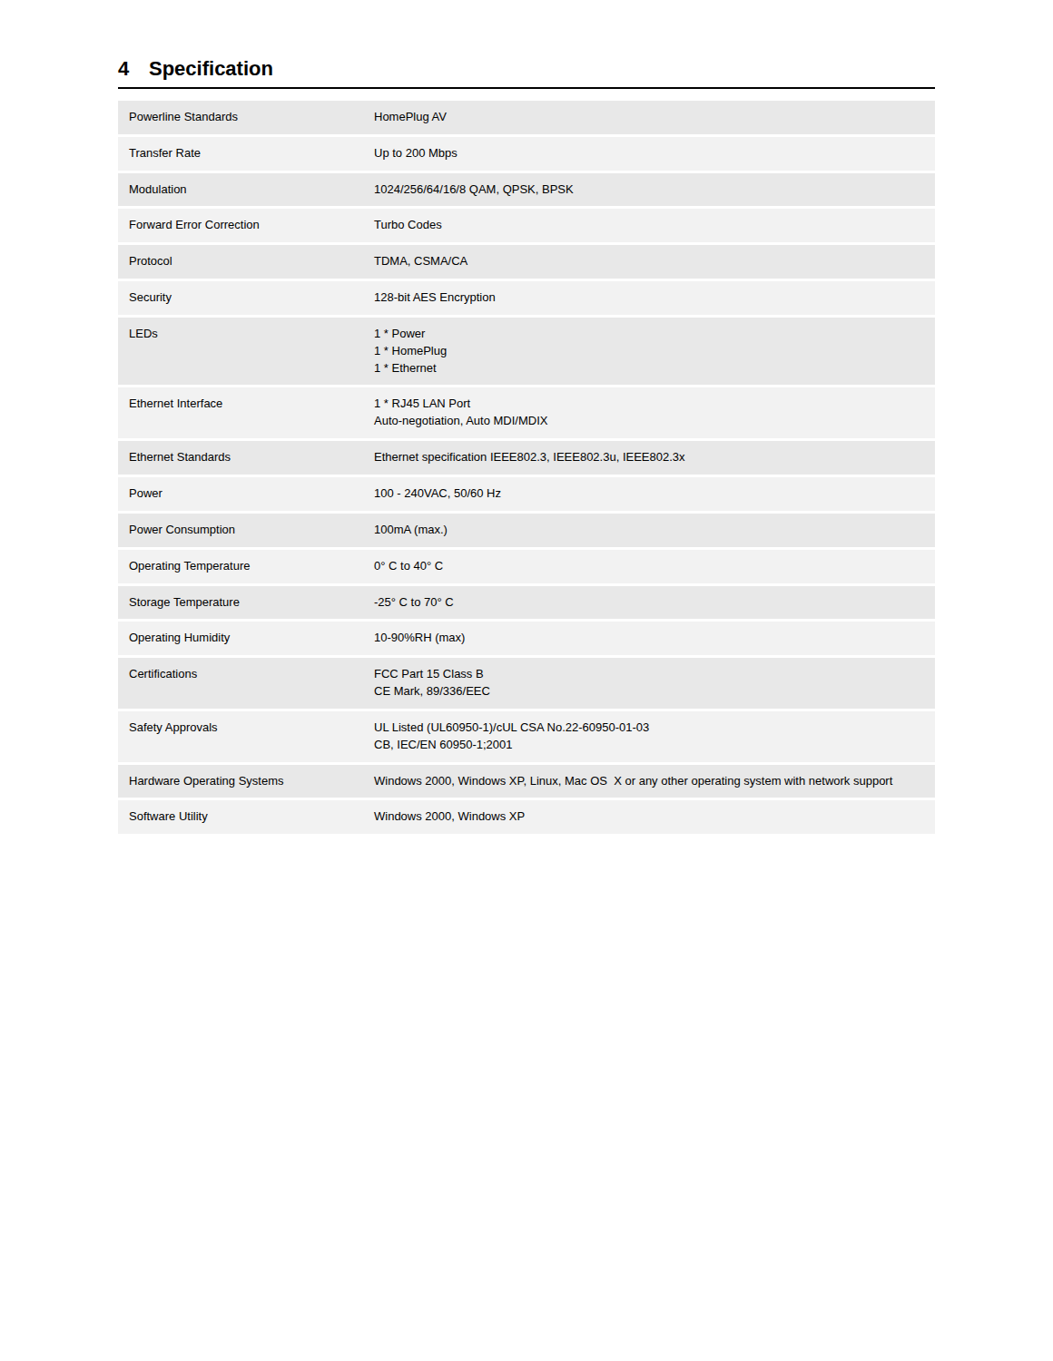4 Specification
| Powerline Standards | HomePlug AV |
| Transfer Rate | Up to 200 Mbps |
| Modulation | 1024/256/64/16/8 QAM, QPSK, BPSK |
| Forward Error Correction | Turbo Codes |
| Protocol | TDMA, CSMA/CA |
| Security | 128-bit AES Encryption |
| LEDs | 1 * Power 1 * HomePlug 1 * Ethernet |
| Ethernet Interface | 1 * RJ45 LAN Port Auto-negotiation, Auto MDI/MDIX |
| Ethernet Standards | Ethernet specification IEEE802.3, IEEE802.3u, IEEE802.3x |
| Power | 100 - 240VAC, 50/60 Hz |
| Power Consumption | 100mA (max.) |
| Operating Temperature | 0° C to 40° C |
| Storage Temperature | -25° C to 70° C |
| Operating Humidity | 10-90%RH (max) |
| Certifications | FCC Part 15 Class B CE Mark, 89/336/EEC |
| Safety Approvals | UL Listed (UL60950-1)/cUL CSA No.22-60950-01-03 CB, IEC/EN 60950-1;2001 |
| Hardware Operating Systems | Windows 2000, Windows XP, Linux, Mac OS X or any other operating system with network support |
| Software Utility | Windows 2000, Windows XP |